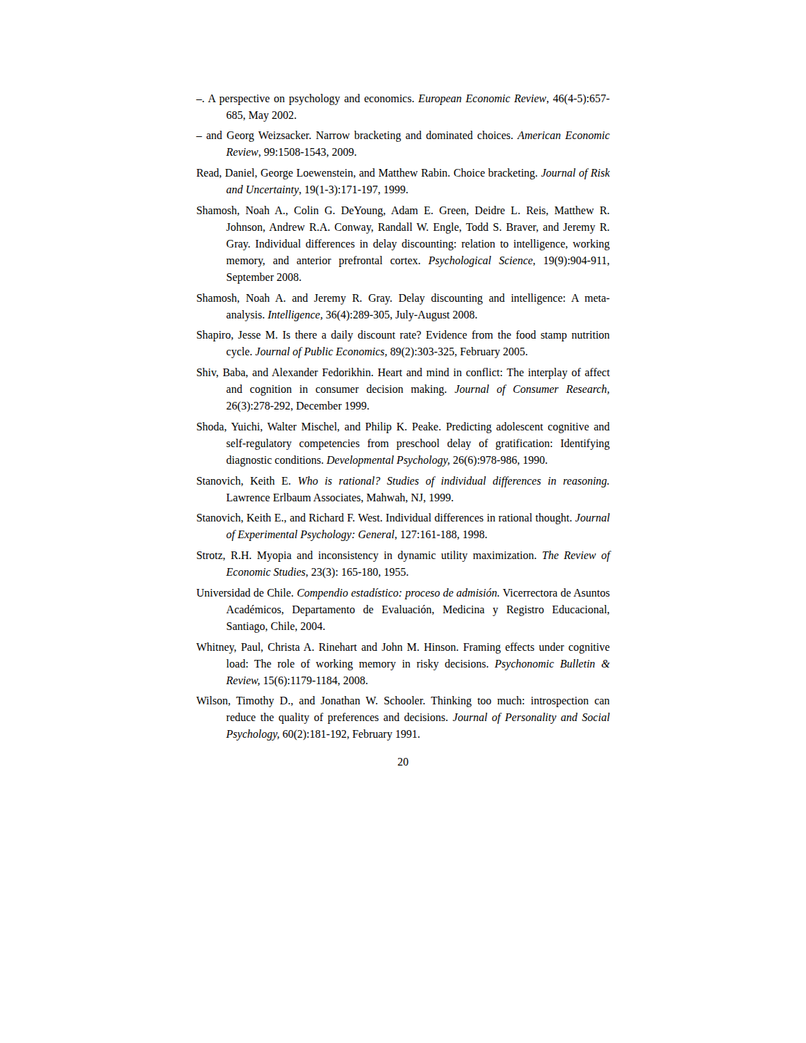–. A perspective on psychology and economics. European Economic Review, 46(4-5):657-685, May 2002.
– and Georg Weizsacker. Narrow bracketing and dominated choices. American Economic Review, 99:1508-1543, 2009.
Read, Daniel, George Loewenstein, and Matthew Rabin. Choice bracketing. Journal of Risk and Uncertainty, 19(1-3):171-197, 1999.
Shamosh, Noah A., Colin G. DeYoung, Adam E. Green, Deidre L. Reis, Matthew R. Johnson, Andrew R.A. Conway, Randall W. Engle, Todd S. Braver, and Jeremy R. Gray. Individual differences in delay discounting: relation to intelligence, working memory, and anterior prefrontal cortex. Psychological Science, 19(9):904-911, September 2008.
Shamosh, Noah A. and Jeremy R. Gray. Delay discounting and intelligence: A meta-analysis. Intelligence, 36(4):289-305, July-August 2008.
Shapiro, Jesse M. Is there a daily discount rate? Evidence from the food stamp nutrition cycle. Journal of Public Economics, 89(2):303-325, February 2005.
Shiv, Baba, and Alexander Fedorikhin. Heart and mind in conflict: The interplay of affect and cognition in consumer decision making. Journal of Consumer Research, 26(3):278-292, December 1999.
Shoda, Yuichi, Walter Mischel, and Philip K. Peake. Predicting adolescent cognitive and self-regulatory competencies from preschool delay of gratification: Identifying diagnostic conditions. Developmental Psychology, 26(6):978-986, 1990.
Stanovich, Keith E. Who is rational? Studies of individual differences in reasoning. Lawrence Erlbaum Associates, Mahwah, NJ, 1999.
Stanovich, Keith E., and Richard F. West. Individual differences in rational thought. Journal of Experimental Psychology: General, 127:161-188, 1998.
Strotz, R.H. Myopia and inconsistency in dynamic utility maximization. The Review of Economic Studies, 23(3): 165-180, 1955.
Universidad de Chile. Compendio estadístico: proceso de admisión. Vicerrectora de Asuntos Académicos, Departamento de Evaluación, Medicina y Registro Educacional, Santiago, Chile, 2004.
Whitney, Paul, Christa A. Rinehart and John M. Hinson. Framing effects under cognitive load: The role of working memory in risky decisions. Psychonomic Bulletin & Review, 15(6):1179-1184, 2008.
Wilson, Timothy D., and Jonathan W. Schooler. Thinking too much: introspection can reduce the quality of preferences and decisions. Journal of Personality and Social Psychology, 60(2):181-192, February 1991.
20